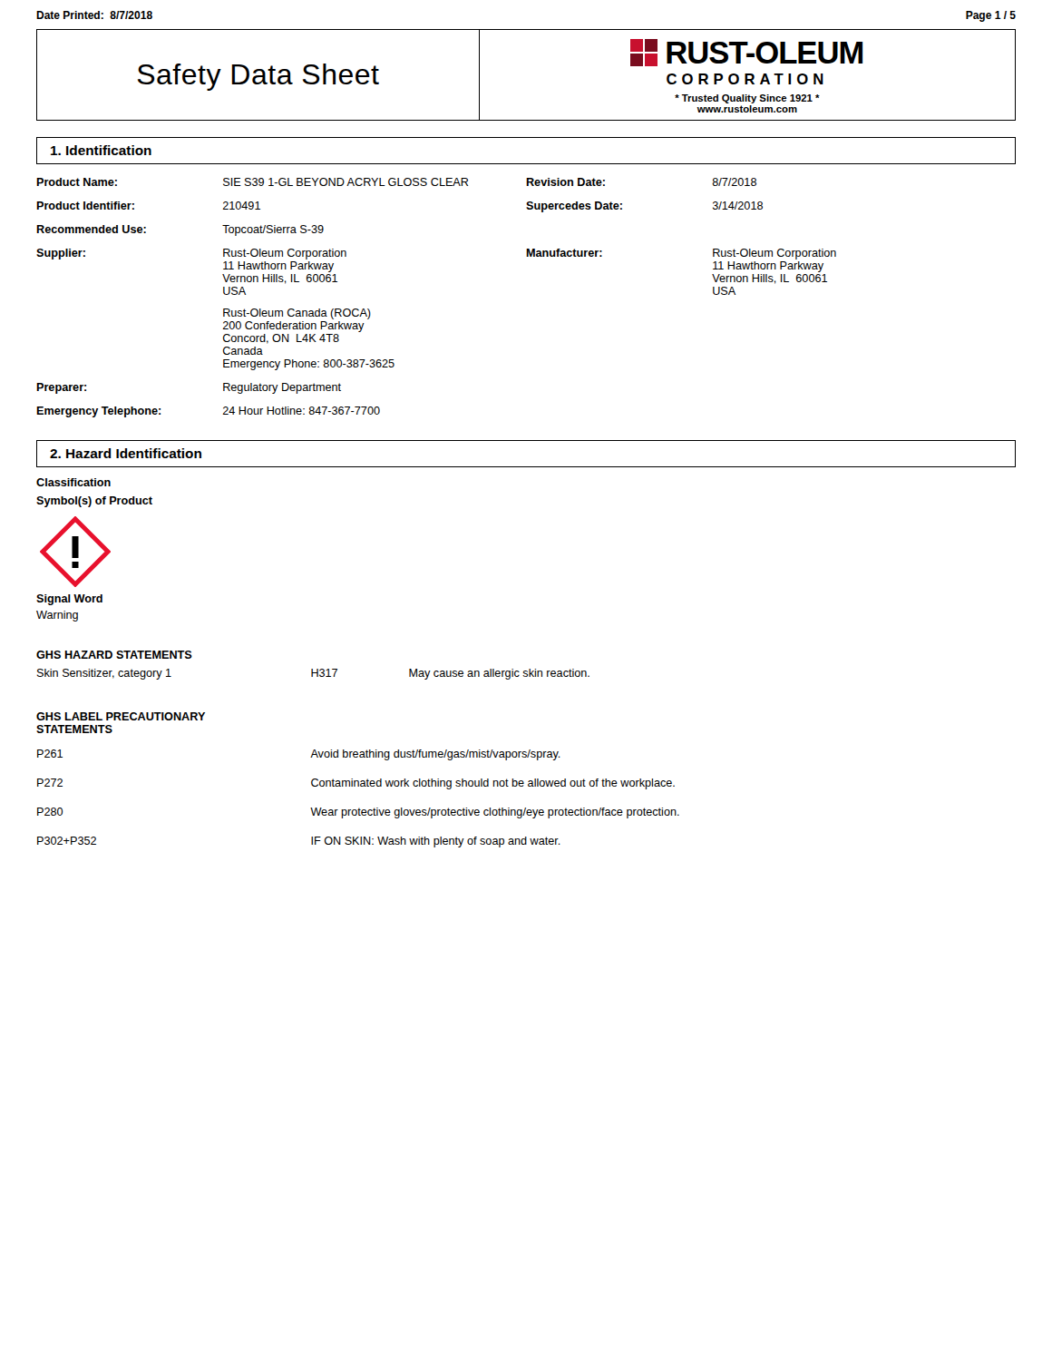Date Printed: 8/7/2018
Page 1 / 5
Safety Data Sheet
RUST-OLEUM
CORPORATION
* Trusted Quality Since 1921 *
www.rustoleum.com
1. Identification
| Product Name: | SIE S39 1-GL BEYOND ACRYL GLOSS CLEAR | Revision Date: | 8/7/2018 |
| Product Identifier: | 210491 | Supercedes Date: | 3/14/2018 |
| Recommended Use: | Topcoat/Sierra S-39 | | |
| Supplier: | Rust-Oleum Corporation 11 Hawthorn Parkway Vernon Hills, IL 60061 USA Rust-Oleum Canada (ROCA) 200 Confederation Parkway Concord, ON L4K 4T8 Canada Emergency Phone: 800-387-3625 | Manufacturer: | Rust-Oleum Corporation 11 Hawthorn Parkway Vernon Hills, IL 60061 USA |
| Preparer: | Regulatory Department | | |
| Emergency Telephone: | 24 Hour Hotline: 847-367-7700 | | |
2. Hazard Identification
Classification
Symbol(s) of Product
Signal Word
Warning
GHS HAZARD STATEMENTS
| Skin Sensitizer, category 1 | H317 | May cause an allergic skin reaction. |
GHS LABEL PRECAUTIONARY
STATEMENTS
| P261 | Avoid breathing dust/fume/gas/mist/vapors/spray. |
| P272 | Contaminated work clothing should not be allowed out of the workplace. |
| P280 | Wear protective gloves/protective clothing/eye protection/face protection. |
| P302+P352 | IF ON SKIN: Wash with plenty of soap and water. |